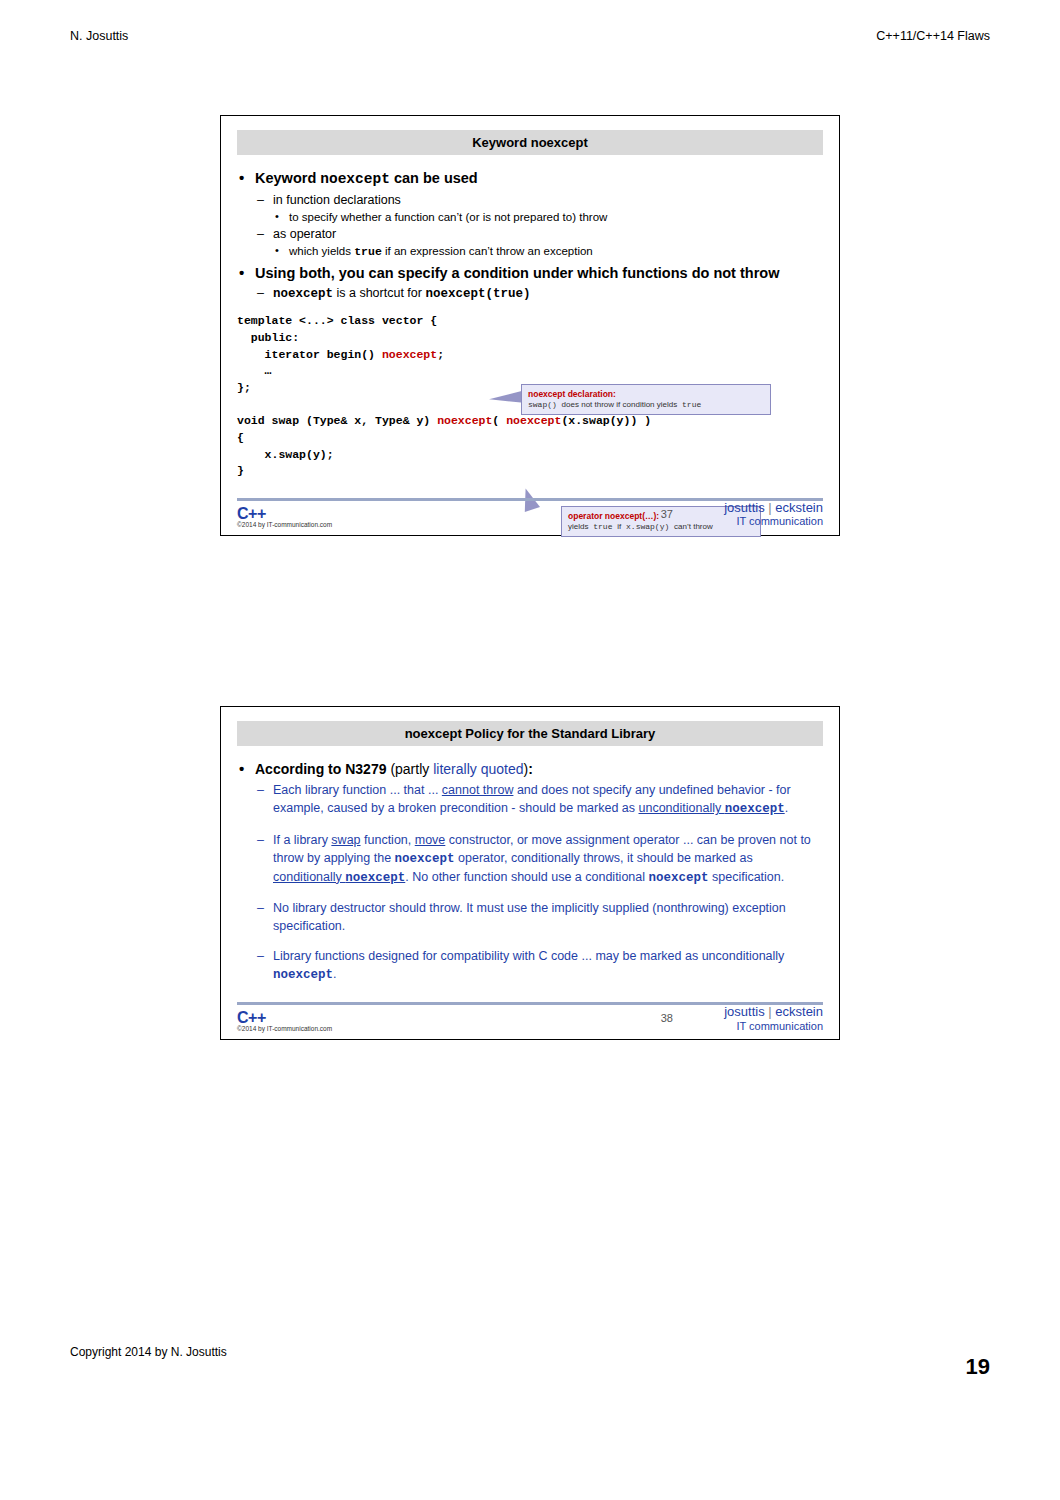N. Josuttis
C++11/C++14 Flaws
Keyword noexcept
Keyword noexcept can be used
in function declarations
to specify whether a function can’t (or is not prepared to) throw
as operator
which yields true if an expression can’t throw an exception
Using both, you can specify a condition under which functions do not throw
noexcept is a shortcut for noexcept(true)
template <...> class vector {
  public:
    iterator begin() noexcept;
    …
};

void swap (Type& x, Type& y) noexcept( noexcept(x.swap(y)) )
{
    x.swap(y);
}
noexcept declaration:
swap() does not throw if condition yields true
operator noexcept(…):
yields true if x.swap(y) can’t throw
C++
©2014 by IT-communication.com
37
josuttis | eckstein
IT communication
noexcept Policy for the Standard Library
According to N3279 (partly literally quoted):
Each library function ... that ... cannot throw and does not specify any undefined behavior - for example, caused by a broken precondition - should be marked as unconditionally noexcept.
If a library swap function, move constructor, or move assignment operator ... can be proven not to throw by applying the noexcept operator, conditionally throws, it should be marked as conditionally noexcept. No other function should use a conditional noexcept specification.
No library destructor should throw. It must use the implicitly supplied (nonthrowing) exception specification.
Library functions designed for compatibility with C code ... may be marked as unconditionally noexcept.
C++
©2014 by IT-communication.com
38
josuttis | eckstein
IT communication
Copyright 2014 by N. Josuttis
19